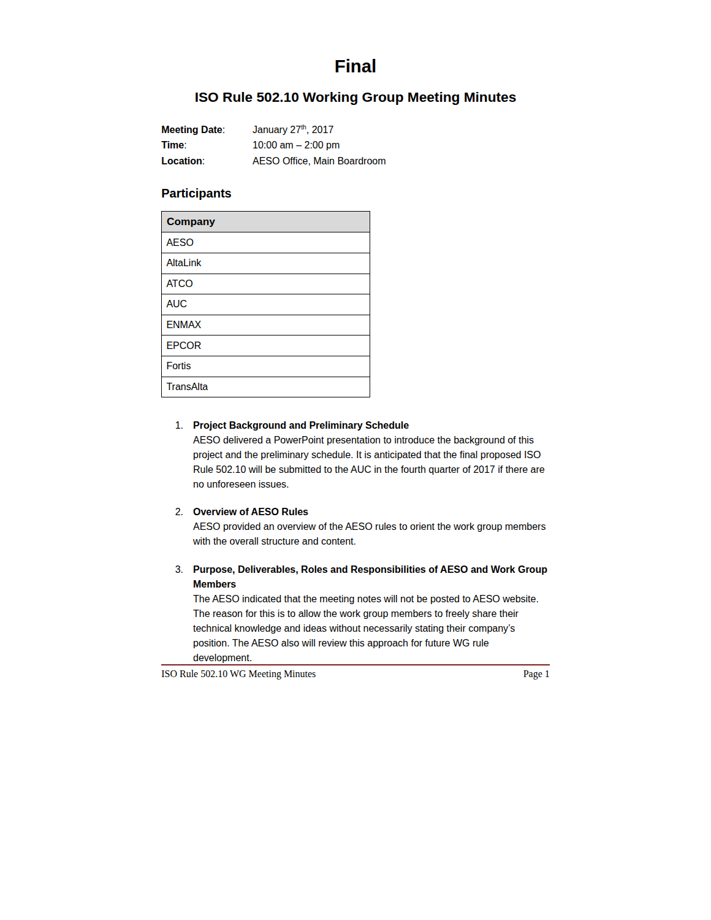Final
ISO Rule 502.10 Working Group Meeting Minutes
Meeting Date:
January 27th, 2017
Time:
10:00 am – 2:00 pm
Location:
AESO Office, Main Boardroom
Participants
| Company |
| --- |
| AESO |
| AltaLink |
| ATCO |
| AUC |
| ENMAX |
| EPCOR |
| Fortis |
| TransAlta |
Project Background and Preliminary Schedule
AESO delivered a PowerPoint presentation to introduce the background of this project and the preliminary schedule. It is anticipated that the final proposed ISO Rule 502.10 will be submitted to the AUC in the fourth quarter of 2017 if there are no unforeseen issues.
Overview of AESO Rules
AESO provided an overview of the AESO rules to orient the work group members with the overall structure and content.
Purpose, Deliverables, Roles and Responsibilities of AESO and Work Group Members
The AESO indicated that the meeting notes will not be posted to AESO website. The reason for this is to allow the work group members to freely share their technical knowledge and ideas without necessarily stating their company’s position. The AESO also will review this approach for future WG rule development.
ISO Rule 502.10 WG Meeting Minutes Page 1